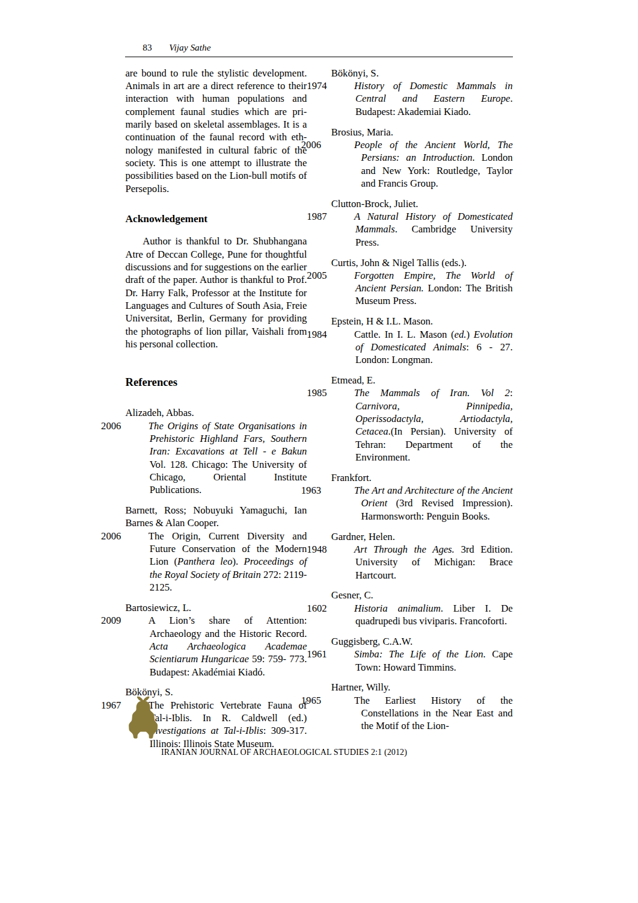83 Vijay Sathe
are bound to rule the stylistic development. Animals in art are a direct reference to their interaction with human populations and complement faunal studies which are primarily based on skeletal assemblages. It is a continuation of the faunal record with ethnology manifested in cultural fabric of the society. This is one attempt to illustrate the possibilities based on the Lion-bull motifs of Persepolis.
Acknowledgement
Author is thankful to Dr. Shubhangana Atre of Deccan College, Pune for thoughtful discussions and for suggestions on the earlier draft of the paper. Author is thankful to Prof. Dr. Harry Falk, Professor at the Institute for Languages and Cultures of South Asia, Freie Universitat, Berlin, Germany for providing the photographs of lion pillar, Vaishali from his personal collection.
References
Alizadeh, Abbas. 2006 The Origins of State Organisations in Prehistoric Highland Fars, Southern Iran: Excavations at Tell - e Bakun Vol. 128. Chicago: The University of Chicago, Oriental Institute Publications.
Barnett, Ross; Nobuyuki Yamaguchi, Ian Barnes & Alan Cooper. 2006 The Origin, Current Diversity and Future Conservation of the Modern Lion (Panthera leo). Proceedings of the Royal Society of Britain 272: 2119-2125.
Bartosiewicz, L. 2009 A Lion’s share of Attention: Archaeology and the Historic Record. Acta Archaeologica Academae Scientiarum Hungaricae 59: 759- 773. Budapest: Akadémiai Kiadó.
Bökönyi, S. 1967 The Prehistoric Vertebrate Fauna of Tal-i-Iblis. In R. Caldwell (ed.) Investigations at Tal-i-Iblis: 309-317. Illinois: Illinois State Museum.
Bökönyi, S. 1974 History of Domestic Mammals in Central and Eastern Europe. Budapest: Akademiai Kiado.
Brosius, Maria. 2006 People of the Ancient World, The Persians: an Introduction. London and New York: Routledge, Taylor and Francis Group.
Clutton-Brock, Juliet. 1987 A Natural History of Domesticated Mammals. Cambridge University Press.
Curtis, John & Nigel Tallis (eds.). 2005 Forgotten Empire, The World of Ancient Persian. London: The British Museum Press.
Epstein, H & I.L. Mason. 1984 Cattle. In I. L. Mason (ed.) Evolution of Domesticated Animals: 6 - 27. London: Longman.
Etmead, E. 1985 The Mammals of Iran. Vol 2: Carnivora, Pinnipedia, Operissodactyla, Artiodactyla, Cetacea.(In Persian). University of Tehran: Department of the Environment.
Frankfort. 1963 The Art and Architecture of the Ancient Orient (3rd Revised Impression). Harmonsworth: Penguin Books.
Gardner, Helen. 1948 Art Through the Ages. 3rd Edition. University of Michigan: Brace Hartcourt.
Gesner, C. 1602 Historia animalium. Liber I. De quadrupedi bus viviparis. Francoforti.
Guggisberg, C.A.W. 1961 Simba: The Life of the Lion. Cape Town: Howard Timmins.
Hartner, Willy. 1965 The Earliest History of the Constellations in the Near East and the Motif of the Lion-
IRANIAN JOURNAL OF ARCHAEOLOGICAL STUDIES 2:1 (2012)